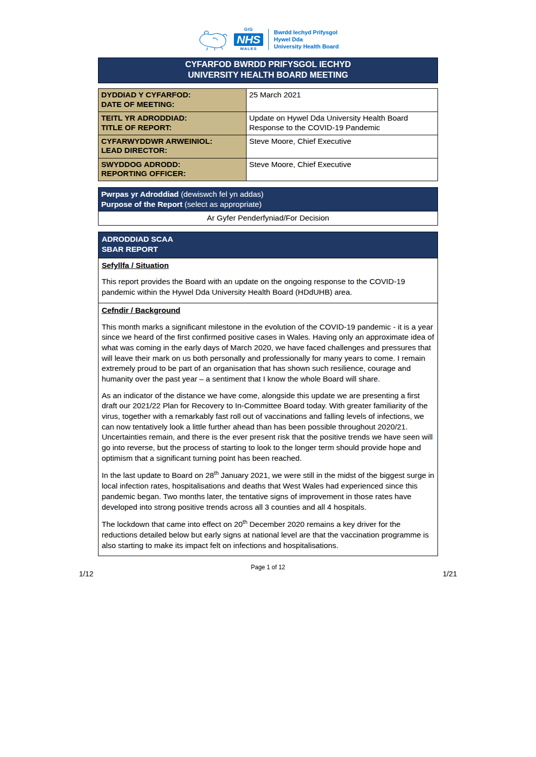GIG
NHS
WALES
Bwrdd Iechyd Prifysgol
Hywel Dda
University Health Board
CYFARFOD BWRDD PRIFYSGOL IECHYD
UNIVERSITY HEALTH BOARD MEETING
| DYDDIAD Y CYFARFOD: DATE OF MEETING: | 25 March 2021 |
| TEITL YR ADRODDIAD: TITLE OF REPORT: | Update on Hywel Dda University Health Board Response to the COVID-19 Pandemic |
| CYFARWYDDWR ARWEINIOL: LEAD DIRECTOR: | Steve Moore, Chief Executive |
| SWYDDOG ADRODD: REPORTING OFFICER: | Steve Moore, Chief Executive |
| Pwrpas yr Adroddiad (dewiswch fel yn addas) Purpose of the Report (select as appropriate) |
| Ar Gyfer Penderfyniad/For Decision |
| ADRODDIAD SCAA SBAR REPORT |
| Sefyllfa / Situation This report provides the Board with an update on the ongoing response to the COVID-19 pandemic within the Hywel Dda University Health Board (HDdUHB) area. |
| Cefndir / Background This month marks a significant milestone in the evolution of the COVID-19 pandemic - it is a year since we heard of the first confirmed positive cases in Wales. Having only an approximate idea of what was coming in the early days of March 2020, we have faced challenges and pressures that will leave their mark on us both personally and professionally for many years to come. I remain extremely proud to be part of an organisation that has shown such resilience, courage and humanity over the past year – a sentiment that I know the whole Board will share. As an indicator of the distance we have come, alongside this update we are presenting a first draft our 2021/22 Plan for Recovery to In-Committee Board today. With greater familiarity of the virus, together with a remarkably fast roll out of vaccinations and falling levels of infections, we can now tentatively look a little further ahead than has been possible throughout 2020/21. Uncertainties remain, and there is the ever present risk that the positive trends we have seen will go into reverse, but the process of starting to look to the longer term should provide hope and optimism that a significant turning point has been reached. In the last update to Board on 28 th January 2021, we were still in the midst of the biggest surge in local infection rates, hospitalisations and deaths that West Wales had experienced since this pandemic began. Two months later, the tentative signs of improvement in those rates have developed into strong positive trends across all 3 counties and all 4 hospitals. The lockdown that came into effect on 20 th December 2020 remains a key driver for the reductions detailed below but early signs at national level are that the vaccination programme is also starting to make its impact felt on infections and hospitalisations. |
Page 1 of 12
1/12
1/21